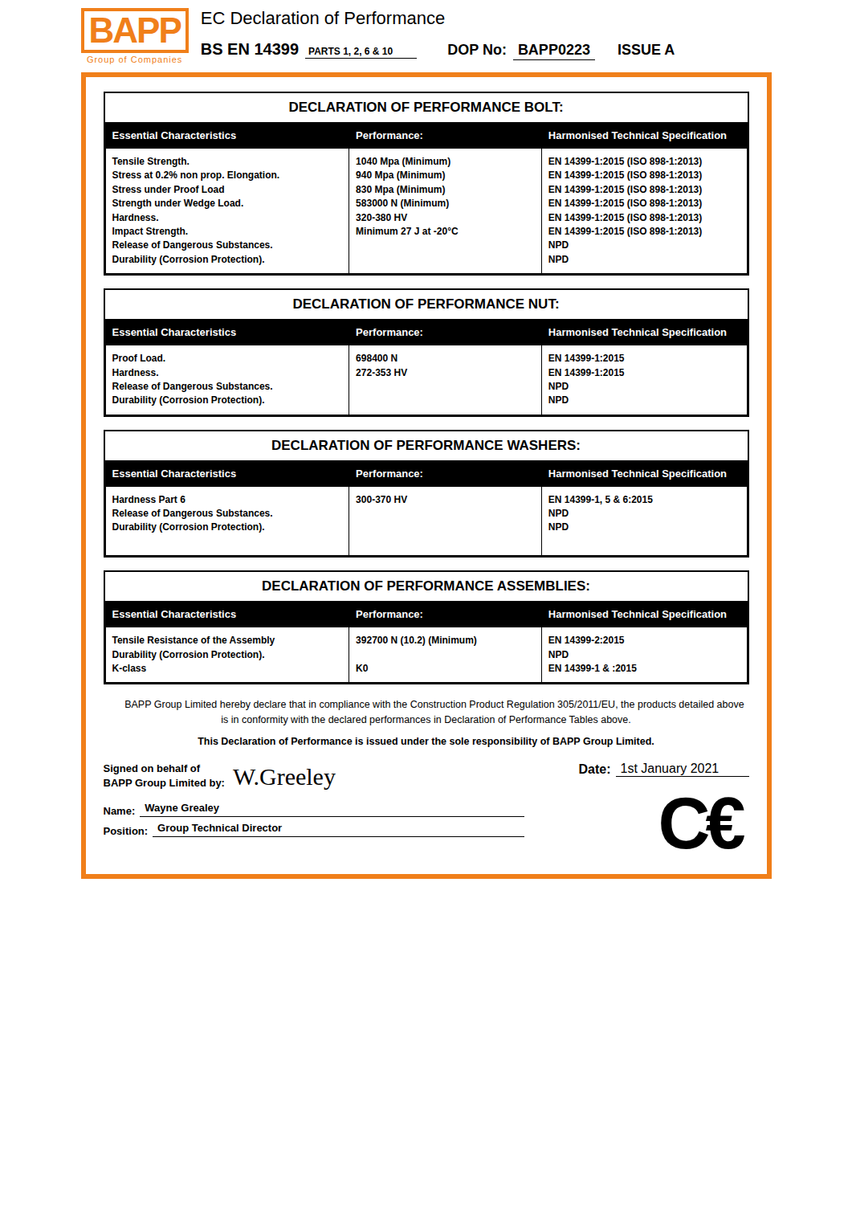BAPP
Group of Companies
EC Declaration of Performance
BS EN 14399 PARTS 1, 2, 6 & 10 DOP No: BAPP0223 ISSUE A
DECLARATION OF PERFORMANCE BOLT:
| Essential Characteristics | Performance: | Harmonised Technical Specification |
| --- | --- | --- |
| Tensile Strength. Stress at 0.2% non prop. Elongation. Stress under Proof Load Strength under Wedge Load. Hardness. Impact Strength. Release of Dangerous Substances. Durability (Corrosion Protection). | 1040 Mpa (Minimum) 940 Mpa (Minimum) 830 Mpa (Minimum) 583000 N (Minimum) 320-380 HV Minimum 27 J at -20°C | EN 14399-1:2015 (ISO 898-1:2013) EN 14399-1:2015 (ISO 898-1:2013) EN 14399-1:2015 (ISO 898-1:2013) EN 14399-1:2015 (ISO 898-1:2013) EN 14399-1:2015 (ISO 898-1:2013) EN 14399-1:2015 (ISO 898-1:2013) NPD NPD |
DECLARATION OF PERFORMANCE NUT:
| Essential Characteristics | Performance: | Harmonised Technical Specification |
| --- | --- | --- |
| Proof Load. Hardness. Release of Dangerous Substances. Durability (Corrosion Protection). | 698400 N 272-353 HV | EN 14399-1:2015 EN 14399-1:2015 NPD NPD |
DECLARATION OF PERFORMANCE WASHERS:
| Essential Characteristics | Performance: | Harmonised Technical Specification |
| --- | --- | --- |
| Hardness Part 6 Release of Dangerous Substances. Durability (Corrosion Protection). | 300-370 HV | EN 14399-1, 5 & 6:2015 NPD NPD |
DECLARATION OF PERFORMANCE ASSEMBLIES:
| Essential Characteristics | Performance: | Harmonised Technical Specification |
| --- | --- | --- |
| Tensile Resistance of the Assembly Durability (Corrosion Protection). K-class | 392700 N (10.2) (Minimum) K0 | EN 14399-2:2015 NPD EN 14399-1 & :2015 |
BAPP Group Limited hereby declare that in compliance with the Construction Product Regulation 305/2011/EU, the products detailed above is in conformity with the declared performances in Declaration of Performance Tables above.
This Declaration of Performance is issued under the sole responsibility of BAPP Group Limited.
Signed on behalf of
BAPP Group Limited by:
W.Greeley
Name: Wayne Grealey
Position: Group Technical Director
Date: 1st January 2021
C€